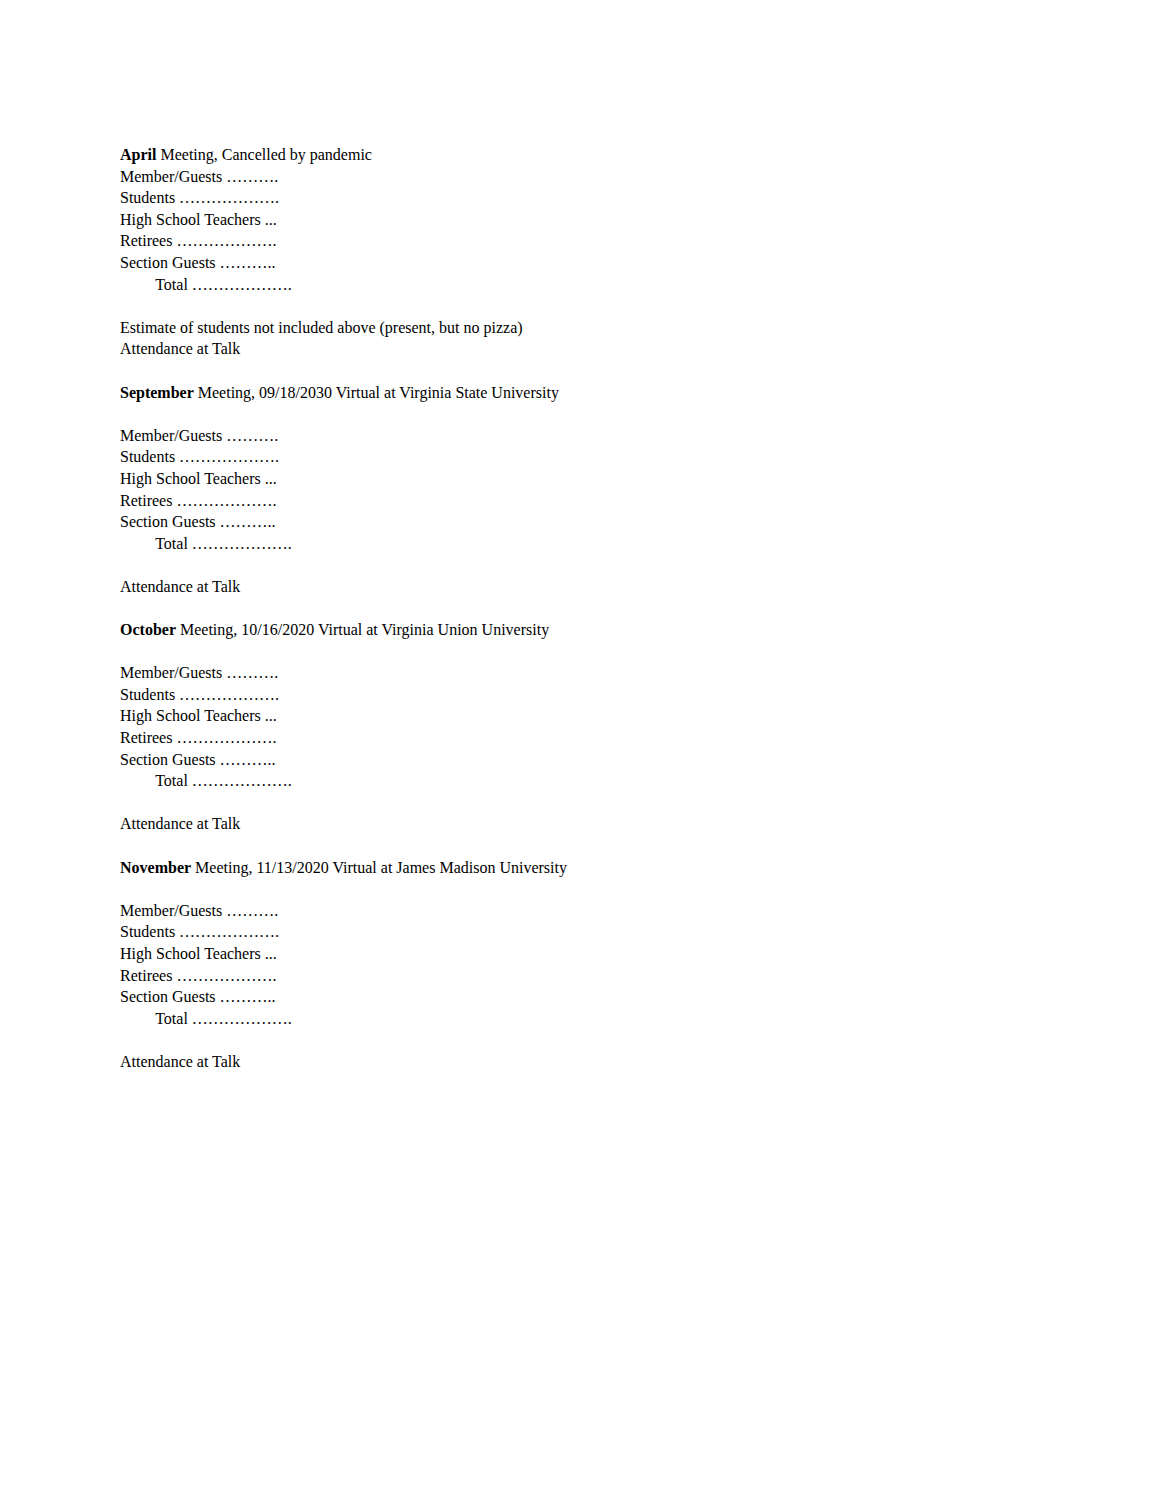April Meeting, Cancelled by pandemic
Member/Guests ……….
Students ……………….
High School Teachers ...
Retirees ……………….
Section Guests ………..
Total ……………….
Estimate of students not included above (present, but no pizza)
Attendance at Talk
September Meeting, 09/18/2030 Virtual at Virginia State University
Member/Guests ……….
Students ……………….
High School Teachers ...
Retirees ……………….
Section Guests ………..
Total ……………….
Attendance at Talk
October Meeting, 10/16/2020 Virtual at Virginia Union University
Member/Guests ……….
Students ……………….
High School Teachers ...
Retirees ……………….
Section Guests ………..
Total ……………….
Attendance at Talk
November Meeting, 11/13/2020 Virtual at James Madison University
Member/Guests ……….
Students ……………….
High School Teachers ...
Retirees ……………….
Section Guests ………..
Total ……………….
Attendance at Talk